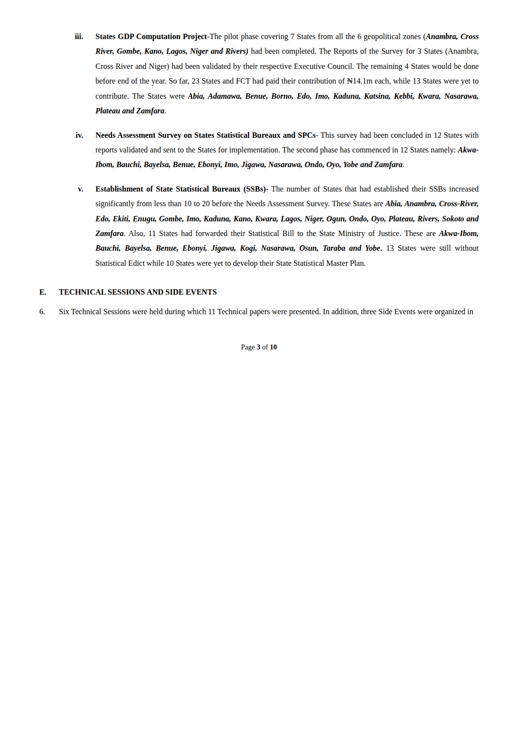iii. States GDP Computation Project-The pilot phase covering 7 States from all the 6 geopolitical zones (Anambra, Cross River, Gombe, Kano, Lagos, Niger and Rivers) had been completed. The Reports of the Survey for 3 States (Anambra, Cross River and Niger) had been validated by their respective Executive Council. The remaining 4 States would be done before end of the year. So far, 23 States and FCT had paid their contribution of ₦14.1m each, while 13 States were yet to contribute. The States were Abia, Adamawa, Benue, Borno, Edo, Imo, Kaduna, Katsina, Kebbi, Kwara, Nasarawa, Plateau and Zamfara.
iv. Needs Assessment Survey on States Statistical Bureaux and SPCs- This survey had been concluded in 12 States with reports validated and sent to the States for implementation. The second phase has commenced in 12 States namely: Akwa-Ibom, Bauchi, Bayelsa, Benue, Ebonyi, Imo, Jigawa, Nasarawa, Ondo, Oyo, Yobe and Zamfara.
v. Establishment of State Statistical Bureaux (SSBs)- The number of States that had established their SSBs increased significantly from less than 10 to 20 before the Needs Assessment Survey. These States are Abia, Anambra, Cross-River, Edo, Ekiti, Enugu, Gombe, Imo, Kaduna, Kano, Kwara, Lagos, Niger, Ogun, Ondo, Oyo, Plateau, Rivers, Sokoto and Zamfara. Also, 11 States had forwarded their Statistical Bill to the State Ministry of Justice. These are Akwa-Ibom, Bauchi, Bayelsa, Benue, Ebonyi, Jigawa, Kogi, Nasarawa, Osun, Taraba and Yobe. 13 States were still without Statistical Edict while 10 States were yet to develop their State Statistical Master Plan.
E. TECHNICAL SESSIONS AND SIDE EVENTS
6. Six Technical Sessions were held during which 11 Technical papers were presented. In addition, three Side Events were organized in
Page 3 of 10